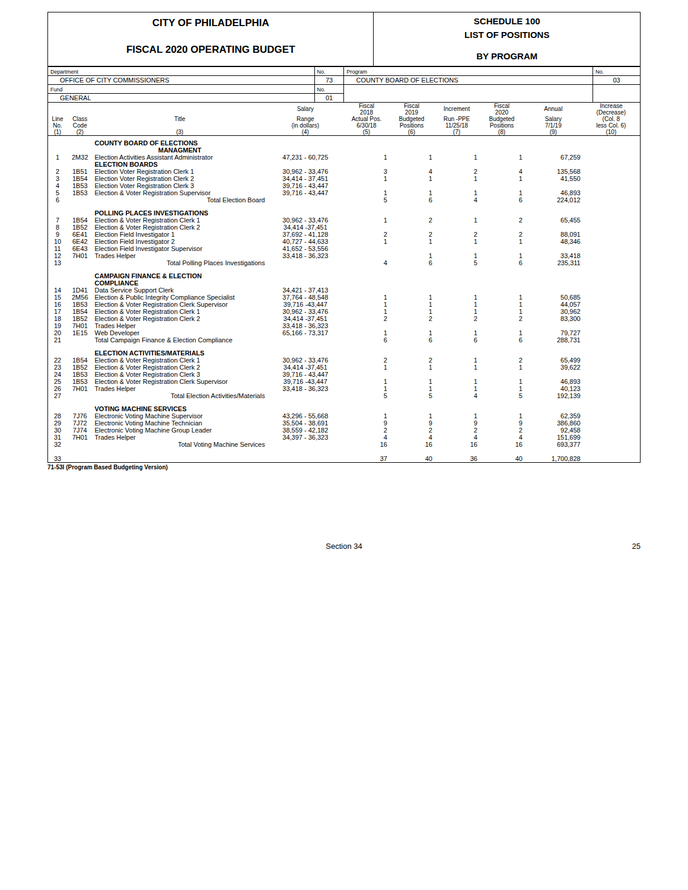| CITY OF PHILADELPHIA FISCAL 2020 OPERATING BUDGET | SCHEDULE 100 LIST OF POSITIONS BY PROGRAM |
| Department | No. | Program | No. |
| OFFICE OF CITY COMMISSIONERS | 73 | COUNTY BOARD OF ELECTIONS | 03 |
| Fund | No. | | |
| GENERAL | 01 |
| | | | Salary | Fiscal 2018 | Fiscal 2019 | Increment | Fiscal 2020 | Annual | Increase (Decrease) |
| Line | Class | Title | Range | Actual Pos. | Budgeted | Run -PPE | Budgeted | Salary | (Col. 8 |
| No. | Code | | (in dollars) | 6/30/18 | Positions | 11/25/18 | Positions | 7/1/19 | less Col. 6) |
| (1) | (2) | (3) | (4) | (5) | (6) | (7) | (8) | (9) | (10) |
| | | COUNTY BOARD OF ELECTIONS | | | | | | | |
| | | MANAGMENT | | | | | | | |
| 1 | 2M32 | Election Activities Assistant Administrator | 47,231 - 60,725 | 1 | 1 | 1 | 1 | 67,259 | |
| | | ELECTION BOARDS | | | | | | | |
| 2 | 1B51 | Election Voter Registration Clerk 1 | 30,962 - 33,476 | 3 | 4 | 2 | 4 | 135,568 | |
| 3 | 1B54 | Election Voter Registration Clerk 2 | 34,414 - 37,451 | 1 | 1 | 1 | 1 | 41,550 | |
| 4 | 1B53 | Election Voter Registration Clerk 3 | 39,716 - 43,447 | | | | | | |
| 5 | 1B53 | Election & Voter Registration Supervisor | 39,716 - 43,447 | 1 | 1 | 1 | 1 | 46,893 | |
| 6 | | Total Election Board | | 5 | 6 | 4 | 6 | 224,012 | |
| | | POLLING PLACES INVESTIGATIONS | | | | | | | |
| 7 | 1B54 | Election & Voter Registration Clerk 1 | 30,962 - 33,476 | 1 | 2 | 1 | 2 | 65,455 | |
| 8 | 1B52 | Election & Voter Registration Clerk 2 | 34,414 -37,451 | | | | | | |
| 9 | 6E41 | Election Field Investigator 1 | 37,692 - 41,128 | 2 | 2 | 2 | 2 | 88,091 | |
| 10 | 6E42 | Election Field Investigator 2 | 40,727 - 44,633 | 1 | 1 | 1 | 1 | 48,346 | |
| 11 | 6E43 | Election Field Investigator Supervisor | 41,652 - 53,556 | | | | | | |
| 12 | 7H01 | Trades Helper | 33,418 - 36,323 | | 1 | 1 | 1 | 33,418 | |
| 13 | | Total Polling Places Investigations | | 4 | 6 | 5 | 6 | 235,311 | |
| | | CAMPAIGN FINANCE & ELECTION | | | | | | | |
| | | COMPLIANCE | | | | | | | |
| 14 | 1D41 | Data Service Support Clerk | 34,421 - 37,413 | | | | | | |
| 15 | 2M56 | Election & Public Integrity Compliance Specialist | 37,764 - 48,548 | 1 | 1 | 1 | 1 | 50,685 | |
| 16 | 1B53 | Election & Voter Registration Clerk Supervisor | 39,716 -43,447 | 1 | 1 | 1 | 1 | 44,057 | |
| 17 | 1B54 | Election & Voter Registration Clerk 1 | 30,962 - 33,476 | 1 | 1 | 1 | 1 | 30,962 | |
| 18 | 1B52 | Election & Voter Registration Clerk 2 | 34,414 -37,451 | 2 | 2 | 2 | 2 | 83,300 | |
| 19 | 7H01 | Trades Helper | 33,418 - 36,323 | | | | | | |
| 20 | 1E15 | Web Developer | 65,166 - 73,317 | 1 | 1 | 1 | 1 | 79,727 | |
| 21 | | Total Campaign Finance & Election Compliance | | 6 | 6 | 6 | 6 | 288,731 | |
| | | ELECTION ACTIVITIES/MATERIALS | | | | | | | |
| 22 | 1B54 | Election & Voter Registration Clerk 1 | 30,962 - 33,476 | 2 | 2 | 1 | 2 | 65,499 | |
| 23 | 1B52 | Election & Voter Registration Clerk 2 | 34,414 -37,451 | 1 | 1 | 1 | 1 | 39,622 | |
| 24 | 1B53 | Election & Voter Registration Clerk 3 | 39,716 - 43,447 | | | | | | |
| 25 | 1B53 | Election & Voter Registration Clerk Supervisor | 39,716 -43,447 | 1 | 1 | 1 | 1 | 46,893 | |
| 26 | 7H01 | Trades Helper | 33,418 - 36,323 | 1 | 1 | 1 | 1 | 40,123 | |
| 27 | | Total Election Activities/Materials | | 5 | 5 | 4 | 5 | 192,139 | |
| | | VOTING MACHINE SERVICES | | | | | | | |
| 28 | 7J76 | Electronic Voting Machine Supervisor | 43,296 - 55,668 | 1 | 1 | 1 | 1 | 62,359 | |
| 29 | 7J72 | Electronic Voting Machine Technician | 35,504 - 38,691 | 9 | 9 | 9 | 9 | 386,860 | |
| 30 | 7J74 | Electronic Voting Machine Group Leader | 38,559 - 42,182 | 2 | 2 | 2 | 2 | 92,458 | |
| 31 | 7H01 | Trades Helper | 34,397 - 36,323 | 4 | 4 | 4 | 4 | 151,699 | |
| 32 | | Total Voting Machine Services | | 16 | 16 | 16 | 16 | 693,377 | |
| 33 | | | | 37 | 40 | 36 | 40 | 1,700,828 | |
71-53I (Program Based Budgeting Version)
Section 34 25